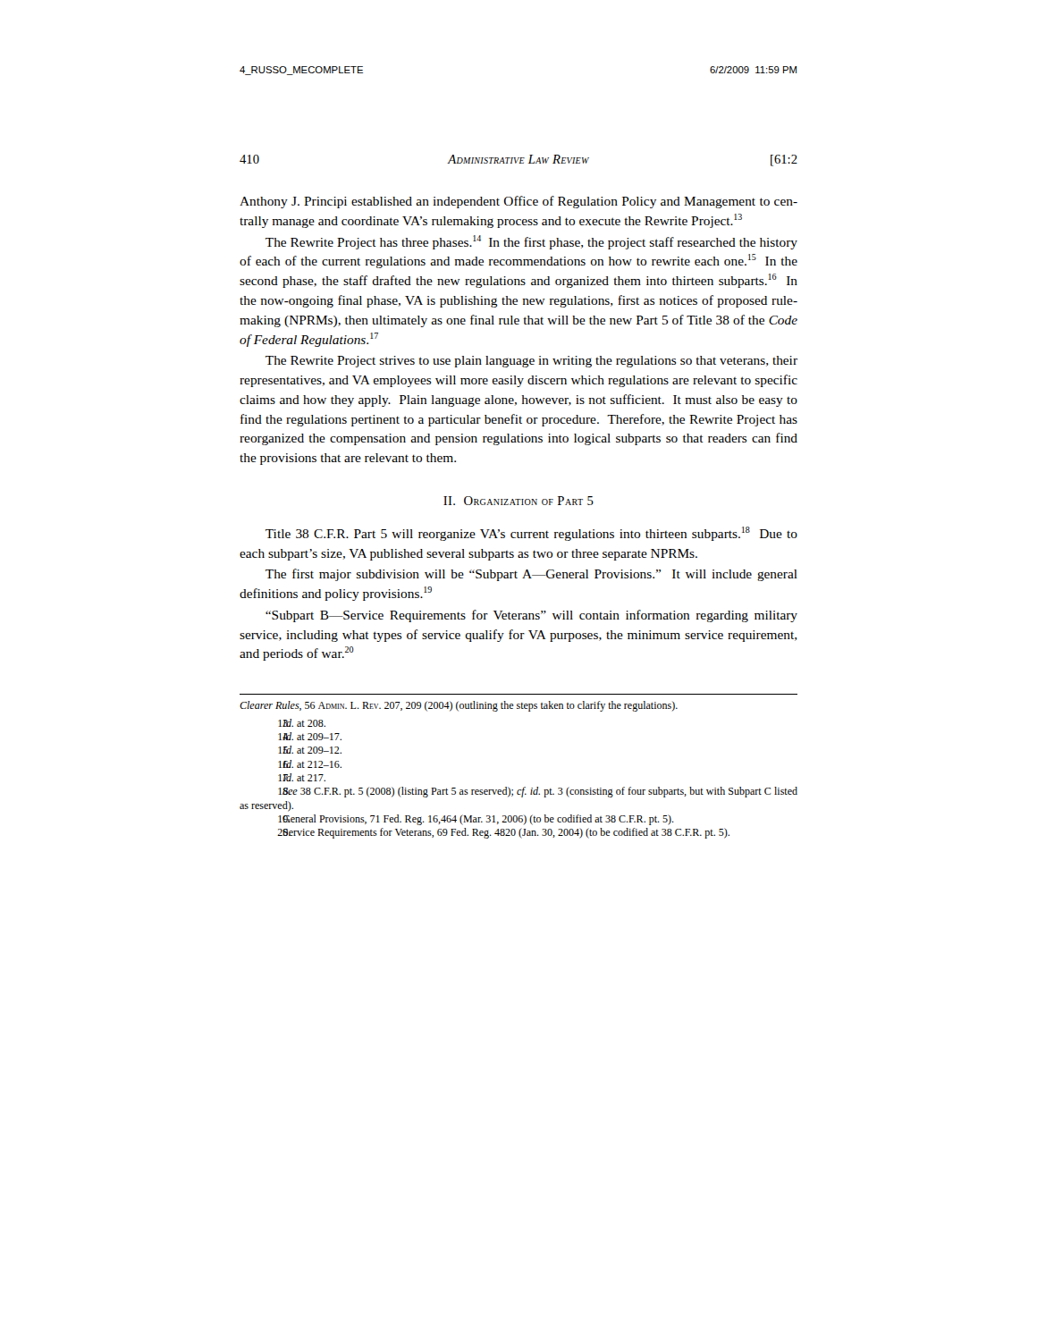4_RUSSO_MECOMPLETE 6/2/2009 11:59 PM
410 Administrative Law Review [61:2
Anthony J. Principi established an independent Office of Regulation Policy and Management to centrally manage and coordinate VA’s rulemaking process and to execute the Rewrite Project.13
The Rewrite Project has three phases.14 In the first phase, the project staff researched the history of each of the current regulations and made recommendations on how to rewrite each one.15 In the second phase, the staff drafted the new regulations and organized them into thirteen subparts.16 In the now-ongoing final phase, VA is publishing the new regulations, first as notices of proposed rulemaking (NPRMs), then ultimately as one final rule that will be the new Part 5 of Title 38 of the Code of Federal Regulations.17
The Rewrite Project strives to use plain language in writing the regulations so that veterans, their representatives, and VA employees will more easily discern which regulations are relevant to specific claims and how they apply. Plain language alone, however, is not sufficient. It must also be easy to find the regulations pertinent to a particular benefit or procedure. Therefore, the Rewrite Project has reorganized the compensation and pension regulations into logical subparts so that readers can find the provisions that are relevant to them.
II. Organization of Part 5
Title 38 C.F.R. Part 5 will reorganize VA’s current regulations into thirteen subparts.18 Due to each subpart’s size, VA published several subparts as two or three separate NPRMs.
The first major subdivision will be “Subpart A—General Provisions.” It will include general definitions and policy provisions.19
“Subpart B—Service Requirements for Veterans” will contain information regarding military service, including what types of service qualify for VA purposes, the minimum service requirement, and periods of war.20
Clearer Rules, 56 Admin. L. Rev. 207, 209 (2004) (outlining the steps taken to clarify the regulations).
13. Id. at 208.
14. Id. at 209–17.
15. Id. at 209–12.
16. Id. at 212–16.
17. Id. at 217.
18. See 38 C.F.R. pt. 5 (2008) (listing Part 5 as reserved); cf. id. pt. 3 (consisting of four subparts, but with Subpart C listed as reserved).
19. General Provisions, 71 Fed. Reg. 16,464 (Mar. 31, 2006) (to be codified at 38 C.F.R. pt. 5).
20. Service Requirements for Veterans, 69 Fed. Reg. 4820 (Jan. 30, 2004) (to be codified at 38 C.F.R. pt. 5).